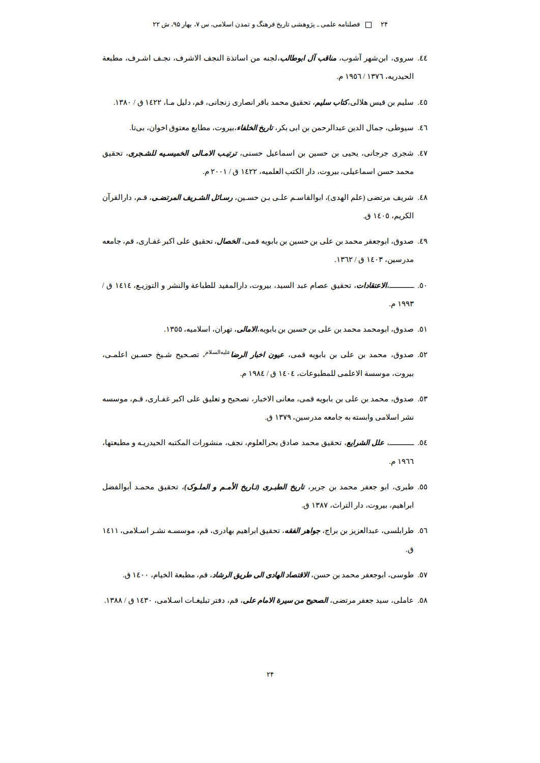۲۴ فصلنامه علمی ـ پژوهشی تاریخ فرهنگ و تمدن اسلامی، س ۷، بهار ۹۵، ش ۲۲
.٤٤سروی، ابن‌شهر آشوب، مناقب آل ابوطالب،لجنه من اساتذة النجف الاشرف، نجـف اشـرف، مطبعة الحیدریه، ۱۳۷٦ / ۱۹٥٦ م.
.٤٥سلیم بن قیس هلالی،کتاب سلیم، تحقیق محمد باقر انصاری زنجانی، قم، دلیل مـا، ۱٤۲۲ ق / ۱۳۸۰.
.٤٦سیوطی، جمال الدین عبدالرحمن بن ابی بکر، تاریخ الخلفاء،بیروت، مطابع معتوق اخوان، بی‌تا.
.٤٧شجری جرجانی، یحیی بن حسین بن اسماعیل حسنی، ترتیـب الامـالی الخمیسـیه للشـجری، تحقیق محمد حسن اسماعیلی، بیروت، دار الکتب العلمیه، ۱٤۲۲ ق / ۲۰۰۱ م.
.٤٨شریف مرتضی (علم الهدی)، ابوالقاسـم علـی بـن حسـین، رسـائل الشـریف المرتضـی، قـم، دارالقرآن الکریم، ۱٤۰٥ ق.
.٤٩صدوق، ابوجعفر محمد بن علی بن حسین بن بابویه قمی، الخصال، تحقیق علی اکبر غفـاری، قم، جامعه مدرسین، ۱٤۰۳ ق / ۱۳٦۲.
.٥۰ ــــــــــــ،الاعتقادات، تحقیق عصام عبد السید، بیروت، دارالمفید للطباعة والنشر و التوزیـع، ۱٤۱٤ ق / ۱۹۹۳ م.
.٥۱صدوق، ابومحمد محمد بن علی بن حسین بن بابویه،الامالی، تهران، اسلامیه، ۱۳٥٥.
.٥۲صدوق، محمد بن علی بن بابویه قمی، عیون اخبار الرضا علیه‌السلام، تصـحیح شـیخ حسـین اعلمـی، بیروت، موسسة الاعلمی للمطبوعات، ۱٤۰٤ ق / ۱۹۸٤ م.
.٥۳صدوق، محمد بن علی بن بابویه قمی، معانی الاخبار، تصحیح و تعلیق علی اکبر غفـاری، قـم، موسسه نشر اسلامی وابسته به جامعه مدرسین، ۱۳۷۹ ق.
.٥٤ ــــــــــــ، علل الشرایع، تحقیق محمد صادق بحرالعلوم، نجف، منشورات المکتبه الحیدریـه و مطبعتها، ۱۹٦٦ م.
.٥٥طبری، ابو جعفر محمد بن جریر، تاریخ الطبـری (تـاریخ الأمـم و الملـوک)، تحقیق محمـد أبوالفضل ابراهیم، بیروت، دار التراث، ۱۳۸۷ ق.
.٥٦طرابلسی، عبدالعزیز بن براج، جواهر الفقه، تحقیق ابراهیم بهادری، قم، موسسـه نشـر اسـلامی، ۱٤۱۱ ق.
.٥۷طوسی، ابوجعفر محمد بن حسن، الاقتصاد الهادی الی طریق الرشاد، قم، مطبعة الخیام، ۱٤۰۰ ق.
.٥۸عاملی، سید جعفر مرتضی، الصحیح من سیرة الامام علی، قم، دفتر تبلیغـات اسـلامی، ۱٤۳۰ ق / ۱۳۸۸.
۲۴